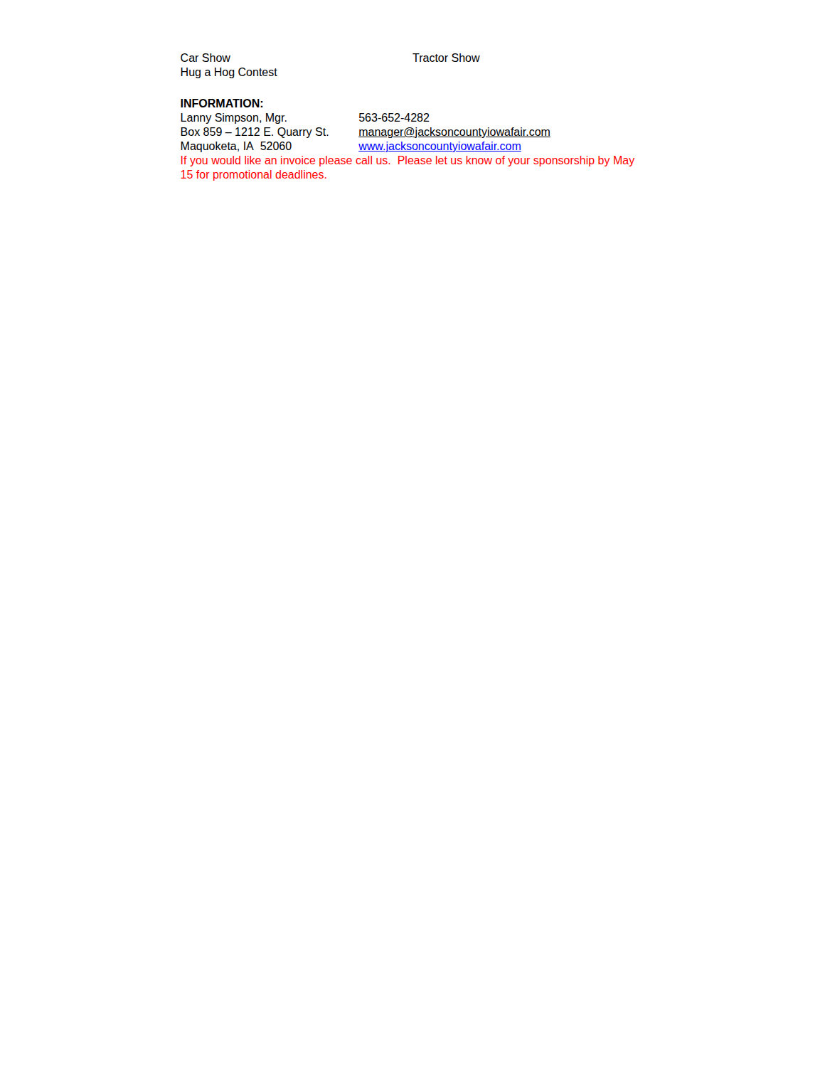| Car Show | Tractor Show |
| Hug a Hog Contest | |
INFORMATION:
| Lanny Simpson, Mgr. | 563-652-4282 |
| Box 859 – 1212 E. Quarry St. | manager@jacksoncountyiowafair.com |
| Maquoketa, IA 52060 | www.jacksoncountyiowafair.com |
If you would like an invoice please call us. Please let us know of your sponsorship by May 15 for promotional deadlines.